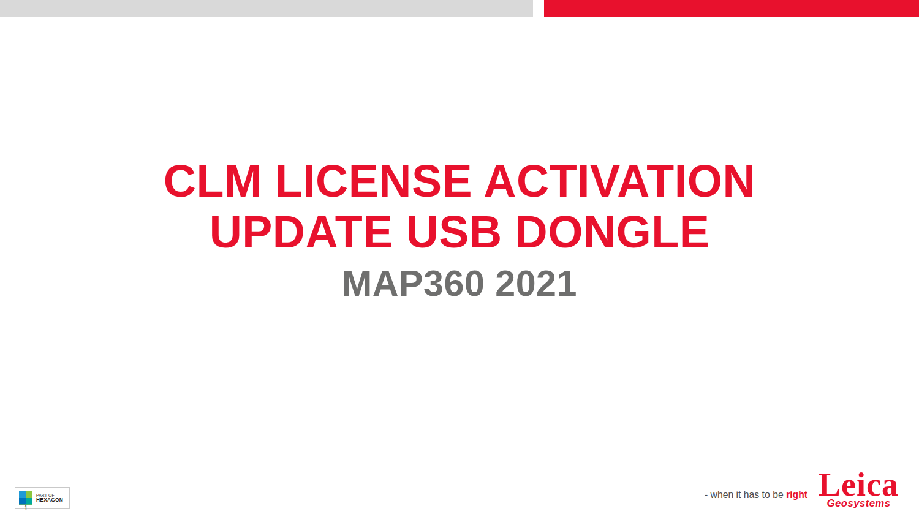CLM LICENSE ACTIVATION
UPDATE USB DONGLE
MAP360 2021
PART OF HEXAGON
1
- when it has to be right
Leica
Geosystems